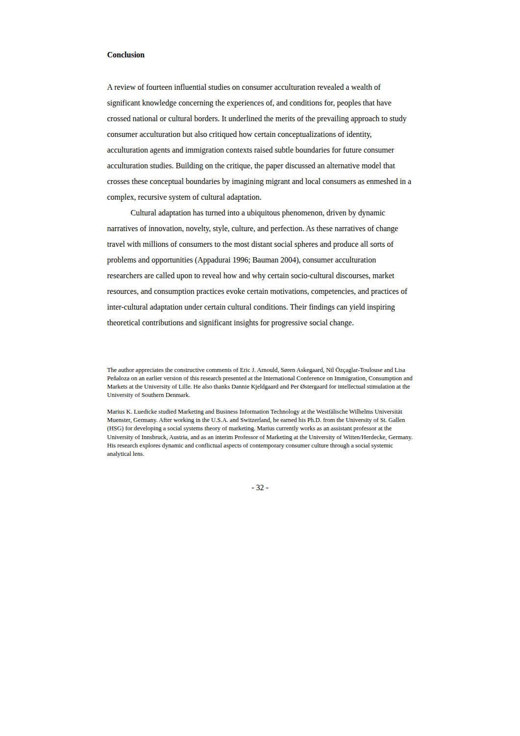Conclusion
A review of fourteen influential studies on consumer acculturation revealed a wealth of significant knowledge concerning the experiences of, and conditions for, peoples that have crossed national or cultural borders. It underlined the merits of the prevailing approach to study consumer acculturation but also critiqued how certain conceptualizations of identity, acculturation agents and immigration contexts raised subtle boundaries for future consumer acculturation studies. Building on the critique, the paper discussed an alternative model that crosses these conceptual boundaries by imagining migrant and local consumers as enmeshed in a complex, recursive system of cultural adaptation.
Cultural adaptation has turned into a ubiquitous phenomenon, driven by dynamic narratives of innovation, novelty, style, culture, and perfection. As these narratives of change travel with millions of consumers to the most distant social spheres and produce all sorts of problems and opportunities (Appadurai 1996; Bauman 2004), consumer acculturation researchers are called upon to reveal how and why certain socio-cultural discourses, market resources, and consumption practices evoke certain motivations, competencies, and practices of inter-cultural adaptation under certain cultural conditions. Their findings can yield inspiring theoretical contributions and significant insights for progressive social change.
The author appreciates the constructive comments of Eric J. Arnould, Søren Askegaard, Nil Özçaglar-Toulouse and Lisa Peñaloza on an earlier version of this research presented at the International Conference on Immigration, Consumption and Markets at the University of Lille. He also thanks Dannie Kjeldgaard and Per Østergaard for intellectual stimulation at the University of Southern Denmark.
Marius K. Luedicke studied Marketing and Business Information Technology at the Westfälische Wilhelms Universität Muenster, Germany. After working in the U.S.A. and Switzerland, he earned his Ph.D. from the University of St. Gallen (HSG) for developing a social systems theory of marketing. Marius currently works as an assistant professor at the University of Innsbruck, Austria, and as an interim Professor of Marketing at the University of Witten/Herdecke, Germany. His research explores dynamic and conflictual aspects of contemporary consumer culture through a social systemic analytical lens.
- 32 -